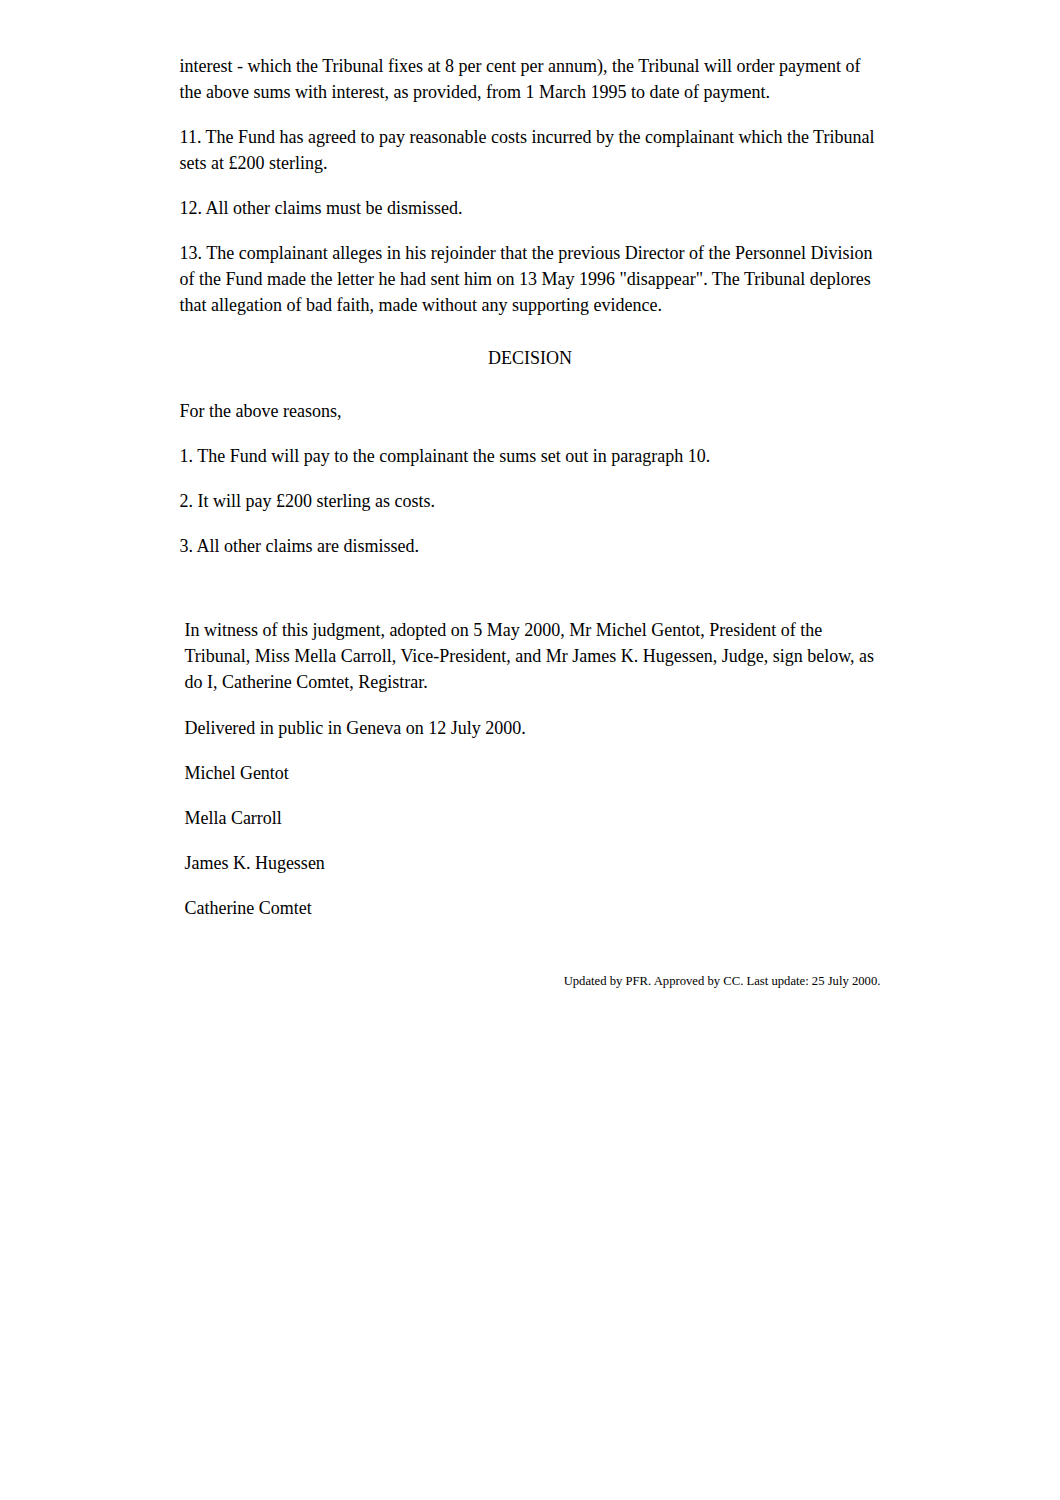interest - which the Tribunal fixes at 8 per cent per annum), the Tribunal will order payment of the above sums with interest, as provided, from 1 March 1995 to date of payment.
11. The Fund has agreed to pay reasonable costs incurred by the complainant which the Tribunal sets at £200 sterling.
12. All other claims must be dismissed.
13. The complainant alleges in his rejoinder that the previous Director of the Personnel Division of the Fund made the letter he had sent him on 13 May 1996 "disappear". The Tribunal deplores that allegation of bad faith, made without any supporting evidence.
DECISION
For the above reasons,
1. The Fund will pay to the complainant the sums set out in paragraph 10.
2. It will pay £200 sterling as costs.
3. All other claims are dismissed.
In witness of this judgment, adopted on 5 May 2000, Mr Michel Gentot, President of the Tribunal, Miss Mella Carroll, Vice-President, and Mr James K. Hugessen, Judge, sign below, as do I, Catherine Comtet, Registrar.
Delivered in public in Geneva on 12 July 2000.
Michel Gentot
Mella Carroll
James K. Hugessen
Catherine Comtet
Updated by PFR. Approved by CC. Last update: 25 July 2000.